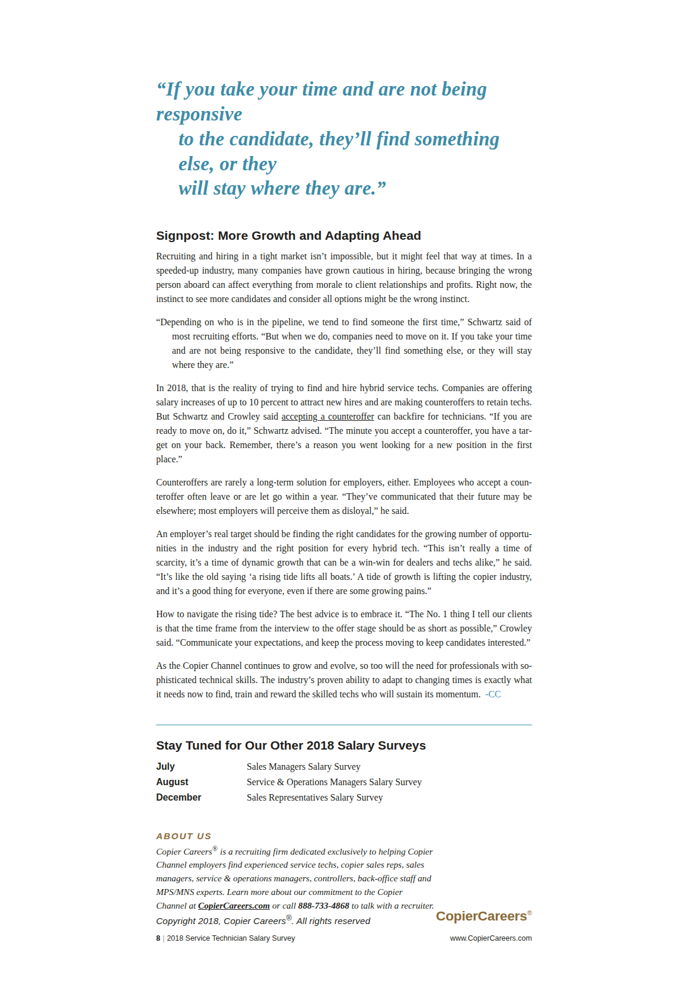“If you take your time and are not being responsive to the candidate, they’ll find something else, or they will stay where they are.”
Signpost: More Growth and Adapting Ahead
Recruiting and hiring in a tight market isn’t impossible, but it might feel that way at times. In a speeded-up industry, many companies have grown cautious in hiring, because bringing the wrong person aboard can affect everything from morale to client relationships and profits. Right now, the instinct to see more candidates and consider all options might be the wrong instinct.
“Depending on who is in the pipeline, we tend to find someone the first time,” Schwartz said of most recruiting efforts. “But when we do, companies need to move on it. If you take your time and are not being responsive to the candidate, they’ll find something else, or they will stay where they are.”
In 2018, that is the reality of trying to find and hire hybrid service techs. Companies are offering salary increases of up to 10 percent to attract new hires and are making counteroffers to retain techs. But Schwartz and Crowley said accepting a counteroffer can backfire for technicians. “If you are ready to move on, do it,” Schwartz advised. “The minute you accept a counteroffer, you have a target on your back. Remember, there’s a reason you went looking for a new position in the first place.”
Counteroffers are rarely a long-term solution for employers, either. Employees who accept a counteroffer often leave or are let go within a year. “They’ve communicated that their future may be elsewhere; most employers will perceive them as disloyal,” he said.
An employer’s real target should be finding the right candidates for the growing number of opportunities in the industry and the right position for every hybrid tech. “This isn’t really a time of scarcity, it’s a time of dynamic growth that can be a win-win for dealers and techs alike,” he said. “It’s like the old saying ‘a rising tide lifts all boats.’ A tide of growth is lifting the copier industry, and it’s a good thing for everyone, even if there are some growing pains.”
How to navigate the rising tide? The best advice is to embrace it. “The No. 1 thing I tell our clients is that the time frame from the interview to the offer stage should be as short as possible,” Crowley said. “Communicate your expectations, and keep the process moving to keep candidates interested.”
As the Copier Channel continues to grow and evolve, so too will the need for professionals with sophisticated technical skills. The industry’s proven ability to adapt to changing times is exactly what it needs now to find, train and reward the skilled techs who will sustain its momentum. -CC
Stay Tuned for Our Other 2018 Salary Surveys
| July | Sales Managers Salary Survey |
| August | Service & Operations Managers Salary Survey |
| December | Sales Representatives Salary Survey |
ABOUT US
Copier Careers® is a recruiting firm dedicated exclusively to helping Copier Channel employers find experienced service techs, copier sales reps, sales managers, service & operations managers, controllers, back-office staff and MPS/MNS experts. Learn more about our commitment to the Copier Channel at CopierCareers.com or call 888-733-4868 to talk with a recruiter.
Copyright 2018, Copier Careers®. All rights reserved
CopierCareers®
8|2018 Service Technician Salary Survey
www.CopierCareers.com